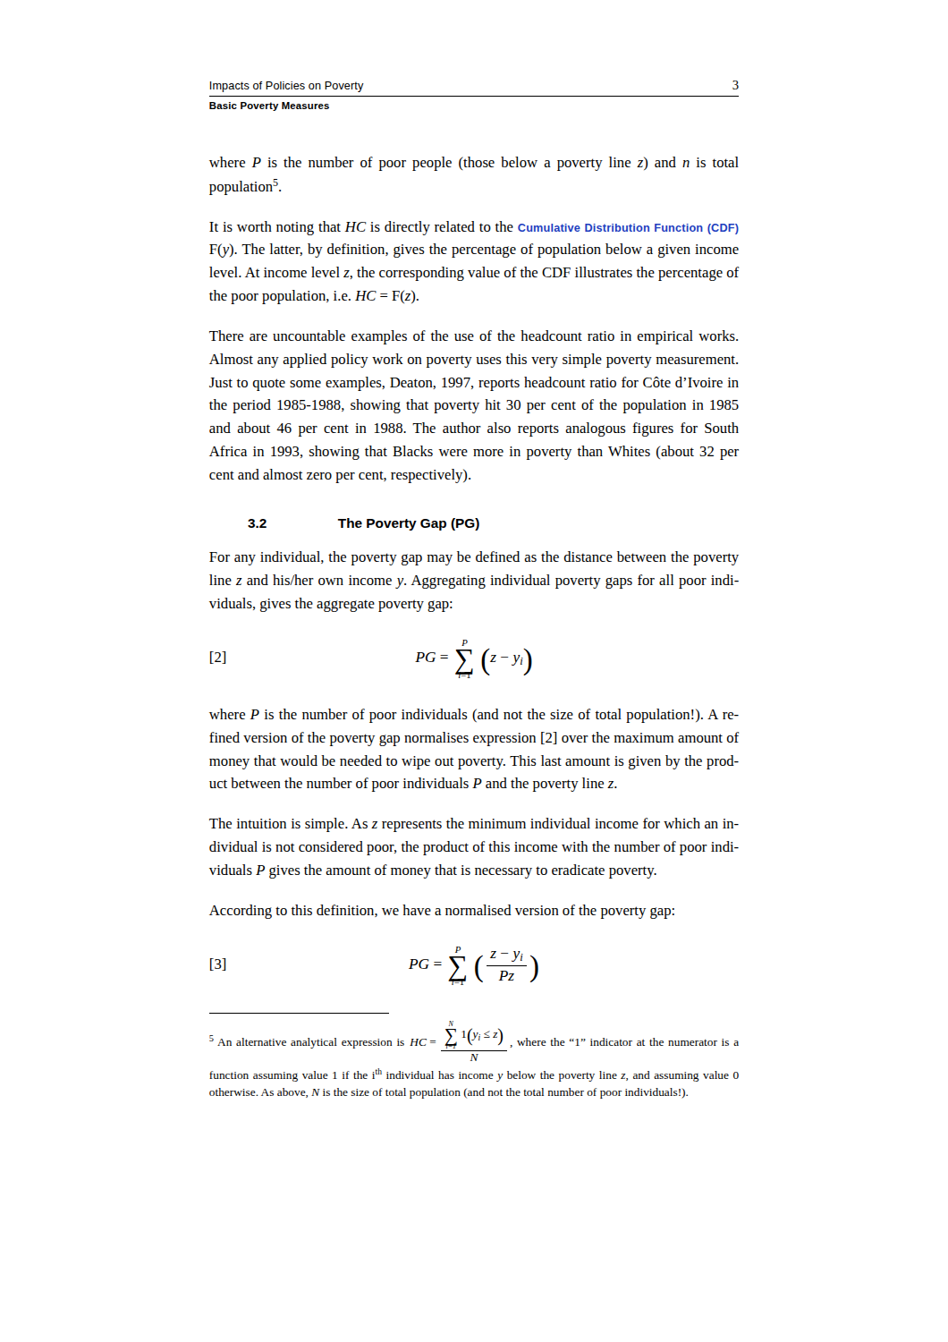Impacts of Policies on Poverty 3
Basic Poverty Measures
where P is the number of poor people (those below a poverty line z) and n is total population5.
It is worth noting that HC is directly related to the Cumulative Distribution Function (CDF) F(y). The latter, by definition, gives the percentage of population below a given income level. At income level z, the corresponding value of the CDF illustrates the percentage of the poor population, i.e. HC = F(z).
There are uncountable examples of the use of the headcount ratio in empirical works. Almost any applied policy work on poverty uses this very simple poverty measurement. Just to quote some examples, Deaton, 1997, reports headcount ratio for Côte d’Ivoire in the period 1985-1988, showing that poverty hit 30 per cent of the population in 1985 and about 46 per cent in 1988. The author also reports analogous figures for South Africa in 1993, showing that Blacks were more in poverty than Whites (about 32 per cent and almost zero per cent, respectively).
3.2 The Poverty Gap (PG)
For any individual, the poverty gap may be defined as the distance between the poverty line z and his/her own income y. Aggregating individual poverty gaps for all poor individuals, gives the aggregate poverty gap:
[2]
PG = P ∑ i=1 (z − yi)
where P is the number of poor individuals (and not the size of total population!). A refined version of the poverty gap normalises expression [2] over the maximum amount of money that would be needed to wipe out poverty. This last amount is given by the product between the number of poor individuals P and the poverty line z.
The intuition is simple. As z represents the minimum individual income for which an individual is not considered poor, the product of this income with the number of poor individuals P gives the amount of money that is necessary to eradicate poverty.
According to this definition, we have a normalised version of the poverty gap:
[3]
PG = P ∑ i=1 (z − yi Pz)
5 An alternative analytical expression is HC = N ∑ i=1 1(yi ≤ z) N , where the “1” indicator at the numerator is a function assuming value 1 if the ith individual has income y below the poverty line z, and assuming value 0 otherwise. As above, N is the size of total population (and not the total number of poor individuals!).